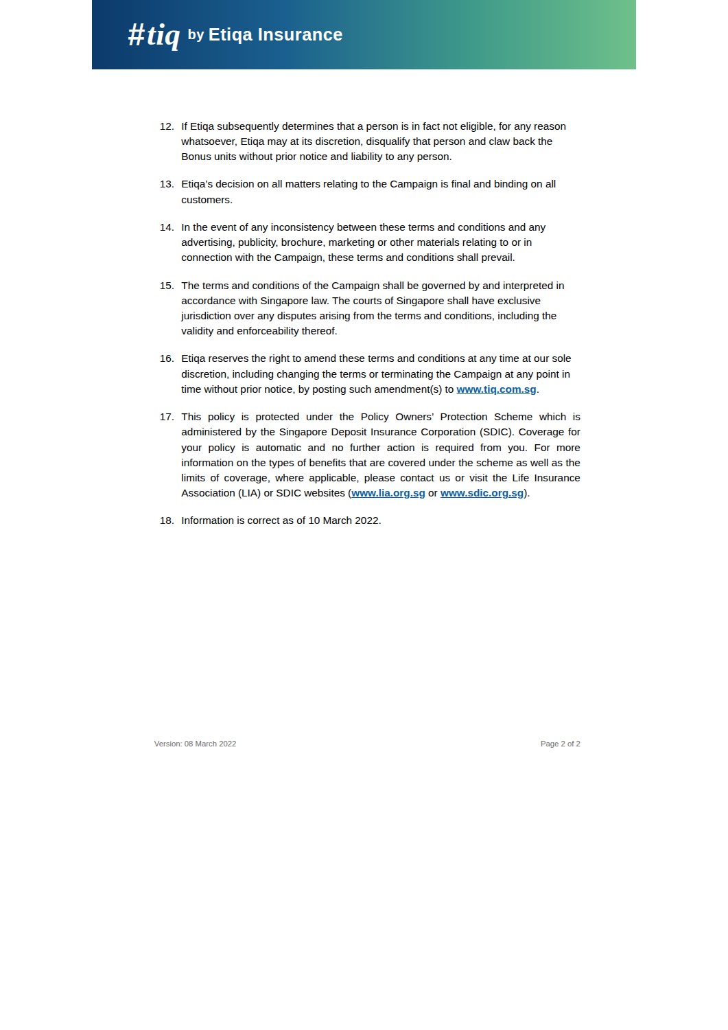#tiq by Etiqa Insurance
If Etiqa subsequently determines that a person is in fact not eligible, for any reason whatsoever, Etiqa may at its discretion, disqualify that person and claw back the Bonus units without prior notice and liability to any person.
Etiqa’s decision on all matters relating to the Campaign is final and binding on all customers.
In the event of any inconsistency between these terms and conditions and any advertising, publicity, brochure, marketing or other materials relating to or in connection with the Campaign, these terms and conditions shall prevail.
The terms and conditions of the Campaign shall be governed by and interpreted in accordance with Singapore law. The courts of Singapore shall have exclusive jurisdiction over any disputes arising from the terms and conditions, including the validity and enforceability thereof.
Etiqa reserves the right to amend these terms and conditions at any time at our sole discretion, including changing the terms or terminating the Campaign at any point in time without prior notice, by posting such amendment(s) to www.tiq.com.sg.
This policy is protected under the Policy Owners’ Protection Scheme which is administered by the Singapore Deposit Insurance Corporation (SDIC). Coverage for your policy is automatic and no further action is required from you. For more information on the types of benefits that are covered under the scheme as well as the limits of coverage, where applicable, please contact us or visit the Life Insurance Association (LIA) or SDIC websites (www.lia.org.sg or www.sdic.org.sg).
Information is correct as of 10 March 2022.
Version: 08 March 2022 Page 2 of 2